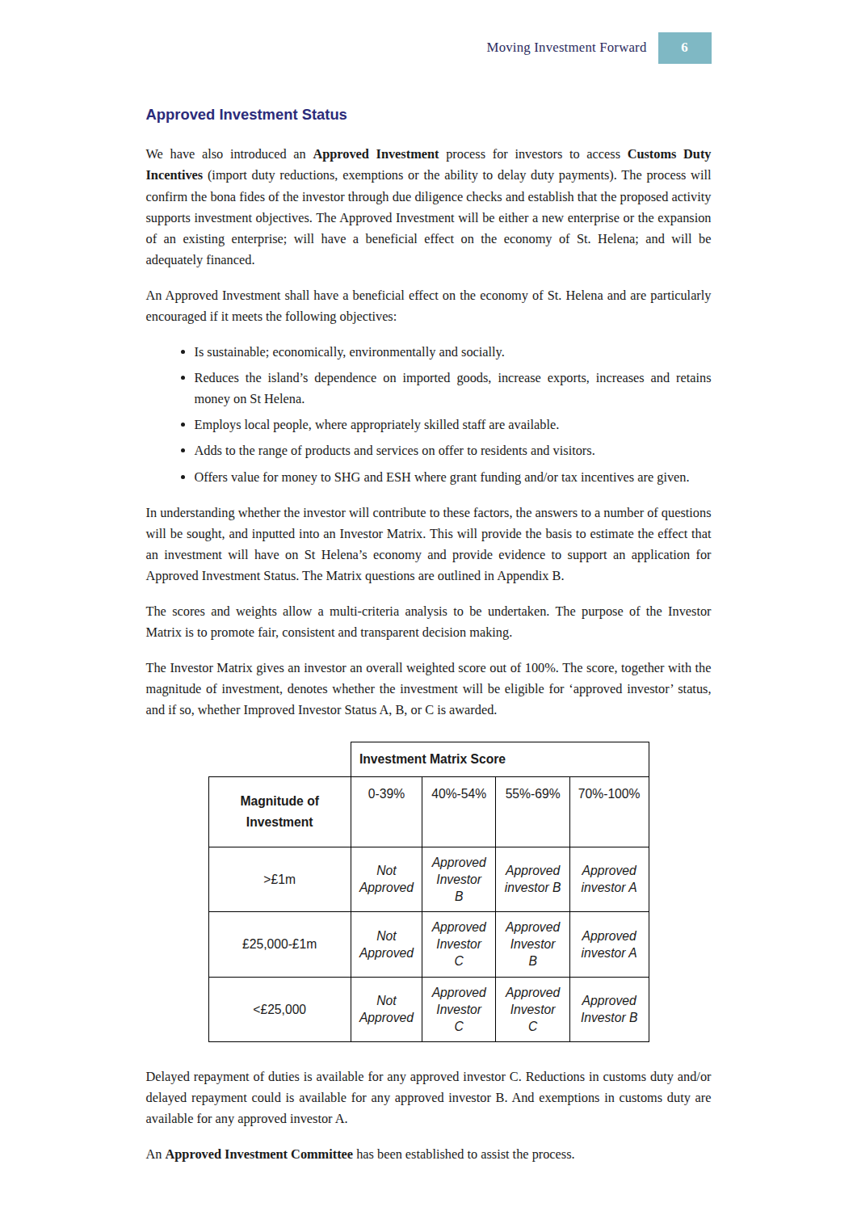Moving Investment Forward 6
Approved Investment Status
We have also introduced an Approved Investment process for investors to access Customs Duty Incentives (import duty reductions, exemptions or the ability to delay duty payments). The process will confirm the bona fides of the investor through due diligence checks and establish that the proposed activity supports investment objectives. The Approved Investment will be either a new enterprise or the expansion of an existing enterprise; will have a beneficial effect on the economy of St. Helena; and will be adequately financed.
An Approved Investment shall have a beneficial effect on the economy of St. Helena and are particularly encouraged if it meets the following objectives:
Is sustainable; economically, environmentally and socially.
Reduces the island’s dependence on imported goods, increase exports, increases and retains money on St Helena.
Employs local people, where appropriately skilled staff are available.
Adds to the range of products and services on offer to residents and visitors.
Offers value for money to SHG and ESH where grant funding and/or tax incentives are given.
In understanding whether the investor will contribute to these factors, the answers to a number of questions will be sought, and inputted into an Investor Matrix. This will provide the basis to estimate the effect that an investment will have on St Helena’s economy and provide evidence to support an application for Approved Investment Status. The Matrix questions are outlined in Appendix B.
The scores and weights allow a multi-criteria analysis to be undertaken. The purpose of the Investor Matrix is to promote fair, consistent and transparent decision making.
The Investor Matrix gives an investor an overall weighted score out of 100%. The score, together with the magnitude of investment, denotes whether the investment will be eligible for ‘approved investor’ status, and if so, whether Improved Investor Status A, B, or C is awarded.
| | Investment Matrix Score |
| --- | --- |
| Magnitude of Investment | 0-39% | 40%-54% | 55%-69% | 70%-100% |
| >£1m | Not Approved | Approved Investor B | Approved investor B | Approved investor A |
| £25,000-£1m | Not Approved | Approved Investor C | Approved Investor B | Approved investor A |
| <£25,000 | Not Approved | Approved Investor C | Approved Investor C | Approved Investor B |
Delayed repayment of duties is available for any approved investor C. Reductions in customs duty and/or delayed repayment could is available for any approved investor B. And exemptions in customs duty are available for any approved investor A.
An Approved Investment Committee has been established to assist the process.